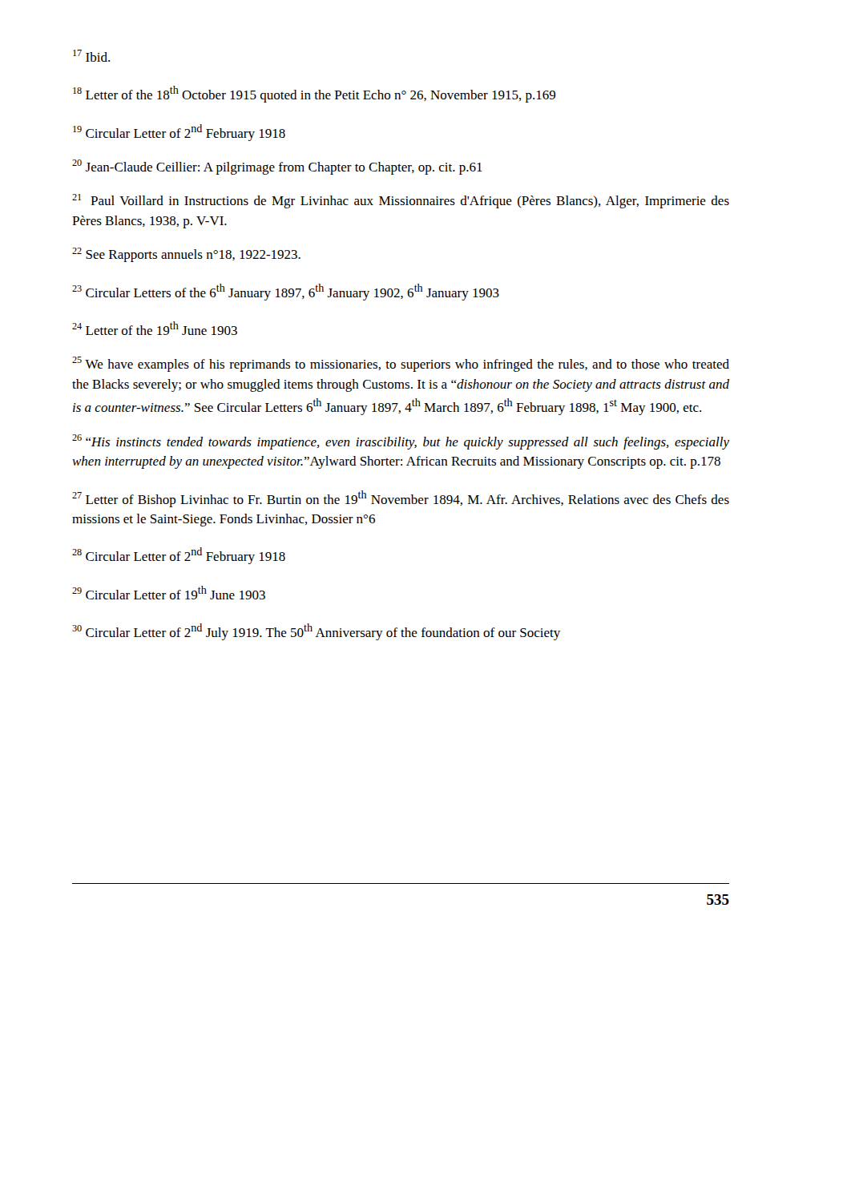17Ibid.
18Letter of the 18th October 1915 quoted in the Petit Echo n° 26, November 1915, p.169
19Circular Letter of 2nd February 1918
20Jean-Claude Ceillier: A pilgrimage from Chapter to Chapter, op. cit. p.61
21 Paul Voillard in Instructions de Mgr Livinhac aux Missionnaires d'Afrique (Pères Blancs), Alger, Imprimerie des Pères Blancs, 1938, p. V-VI.
22See Rapports annuels n°18, 1922-1923.
23Circular Letters of the 6th January 1897, 6th January 1902, 6th January 1903
24Letter of the 19th June 1903
25We have examples of his reprimands to missionaries, to superiors who infringed the rules, and to those who treated the Blacks severely; or who smuggled items through Customs. It is a “dishonour on the Society and attracts distrust and is a counter-witness.” See Circular Letters 6th January 1897, 4th March 1897, 6th February 1898, 1st May 1900, etc.
26“His instincts tended towards impatience, even irascibility, but he quickly suppressed all such feelings, especially when interrupted by an unexpected visitor.”Aylward Shorter: African Recruits and Missionary Conscripts op. cit. p.178
27Letter of Bishop Livinhac to Fr. Burtin on the 19th November 1894, M. Afr. Archives, Relations avec des Chefs des missions et le Saint-Siege. Fonds Livinhac, Dossier n°6
28Circular Letter of 2nd February 1918
29Circular Letter of 19th June 1903
30Circular Letter of 2nd July 1919. The 50th Anniversary of the foundation of our Society
535